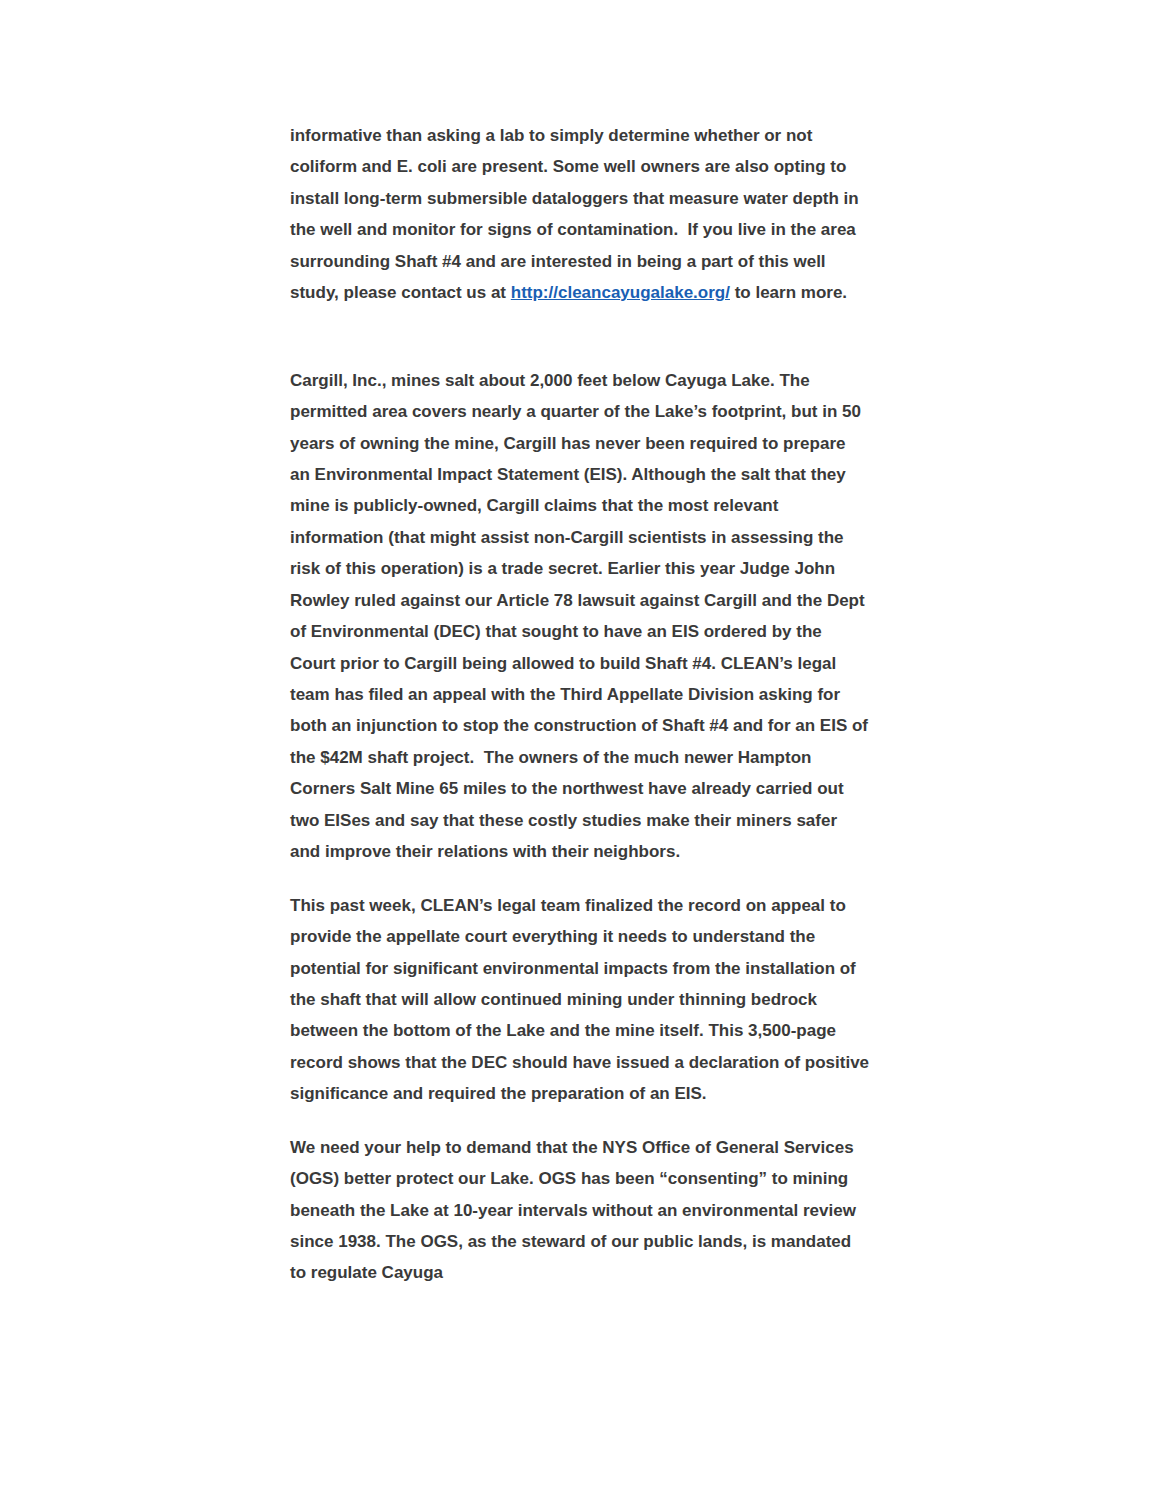informative than asking a lab to simply determine whether or not coliform and E. coli are present. Some well owners are also opting to install long-term submersible dataloggers that measure water depth in the well and monitor for signs of contamination. If you live in the area surrounding Shaft #4 and are interested in being a part of this well study, please contact us at http://cleancayugalake.org/ to learn more.
Cargill, Inc., mines salt about 2,000 feet below Cayuga Lake. The permitted area covers nearly a quarter of the Lake’s footprint, but in 50 years of owning the mine, Cargill has never been required to prepare an Environmental Impact Statement (EIS). Although the salt that they mine is publicly-owned, Cargill claims that the most relevant information (that might assist non-Cargill scientists in assessing the risk of this operation) is a trade secret. Earlier this year Judge John Rowley ruled against our Article 78 lawsuit against Cargill and the Dept of Environmental (DEC) that sought to have an EIS ordered by the Court prior to Cargill being allowed to build Shaft #4. CLEAN’s legal team has filed an appeal with the Third Appellate Division asking for both an injunction to stop the construction of Shaft #4 and for an EIS of the $42M shaft project. The owners of the much newer Hampton Corners Salt Mine 65 miles to the northwest have already carried out two EISes and say that these costly studies make their miners safer and improve their relations with their neighbors.
This past week, CLEAN’s legal team finalized the record on appeal to provide the appellate court everything it needs to understand the potential for significant environmental impacts from the installation of the shaft that will allow continued mining under thinning bedrock between the bottom of the Lake and the mine itself. This 3,500-page record shows that the DEC should have issued a declaration of positive significance and required the preparation of an EIS.
We need your help to demand that the NYS Office of General Services (OGS) better protect our Lake. OGS has been “consenting” to mining beneath the Lake at 10-year intervals without an environmental review since 1938. The OGS, as the steward of our public lands, is mandated to regulate Cayuga